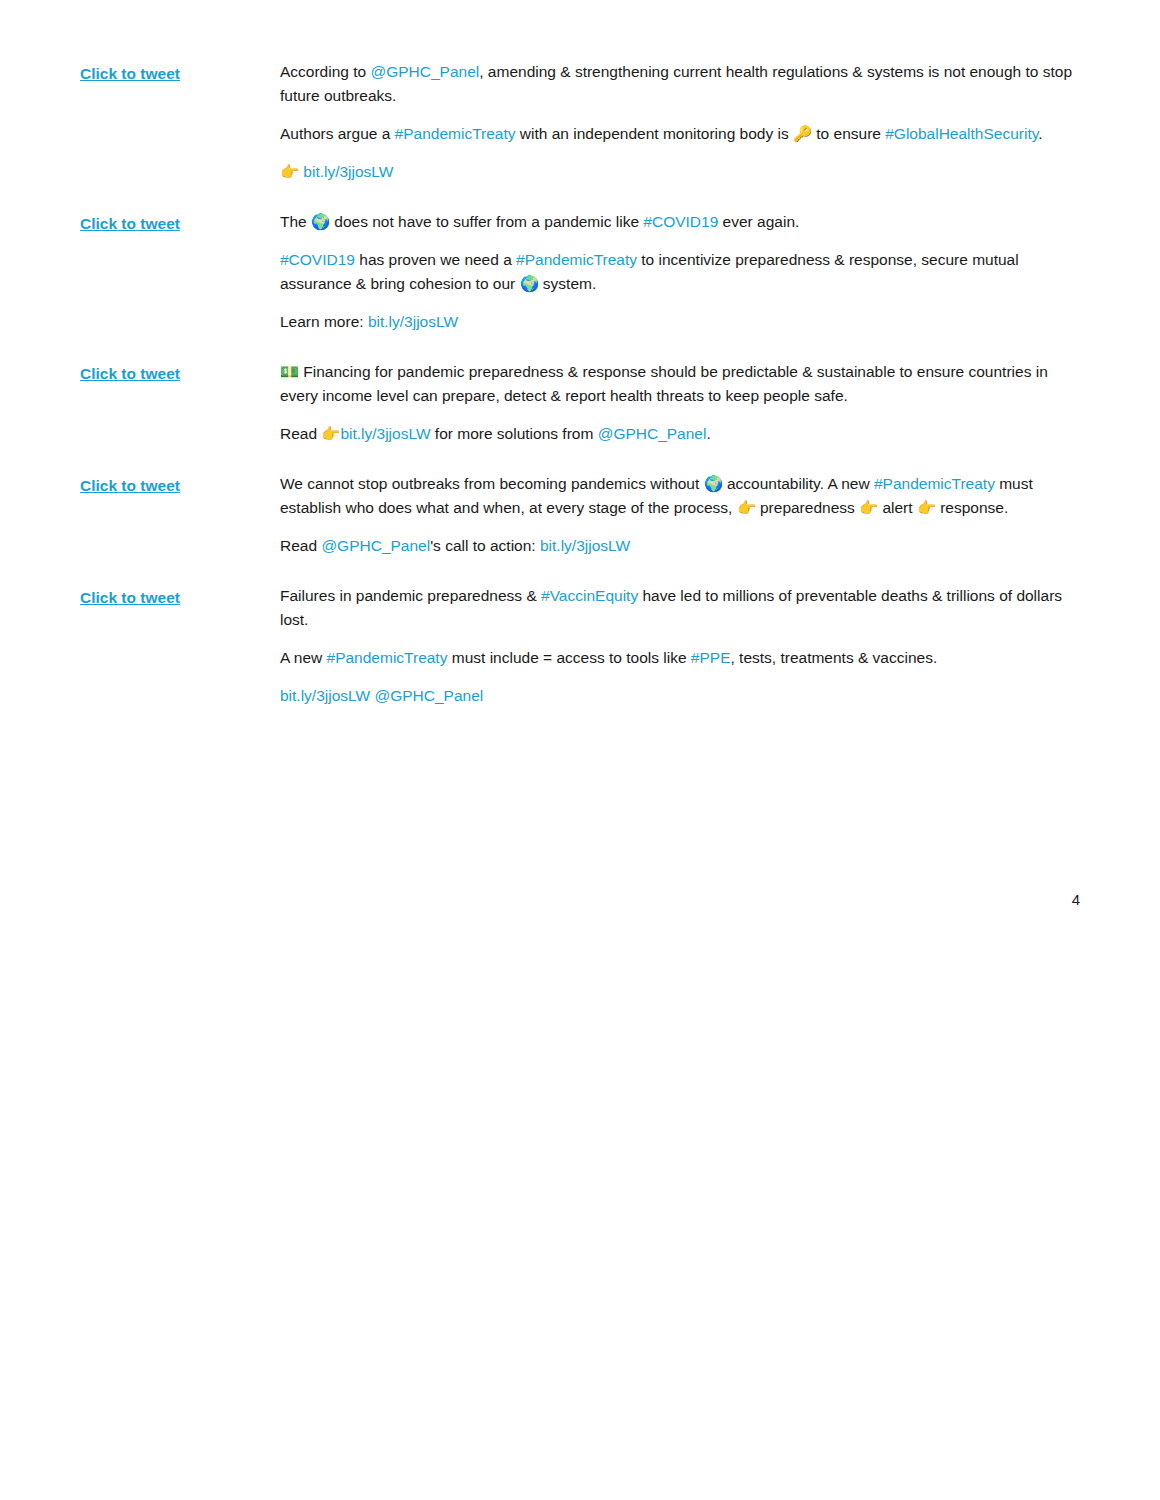Click to tweet
According to @GPHC_Panel, amending & strengthening current health regulations & systems is not enough to stop future outbreaks.
Authors argue a #PandemicTreaty with an independent monitoring body is 🔑 to ensure #GlobalHealthSecurity.
👉 bit.ly/3jjosLW
Click to tweet
The 🌍 does not have to suffer from a pandemic like #COVID19 ever again.
#COVID19 has proven we need a #PandemicTreaty to incentivize preparedness & response, secure mutual assurance & bring cohesion to our 🌍 system.
Learn more: bit.ly/3jjosLW
Click to tweet
💵 Financing for pandemic preparedness & response should be predictable & sustainable to ensure countries in every income level can prepare, detect & report health threats to keep people safe.
Read 👉bit.ly/3jjosLW for more solutions from @GPHC_Panel.
Click to tweet
We cannot stop outbreaks from becoming pandemics without 🌍 accountability. A new #PandemicTreaty must establish who does what and when, at every stage of the process, 👉 preparedness 👉 alert 👉 response.
Read @GPHC_Panel's call to action: bit.ly/3jjosLW
Click to tweet
Failures in pandemic preparedness & #VaccinEquity have led to millions of preventable deaths & trillions of dollars lost.
A new #PandemicTreaty must include = access to tools like #PPE, tests, treatments & vaccines.
bit.ly/3jjosLW @GPHC_Panel
4